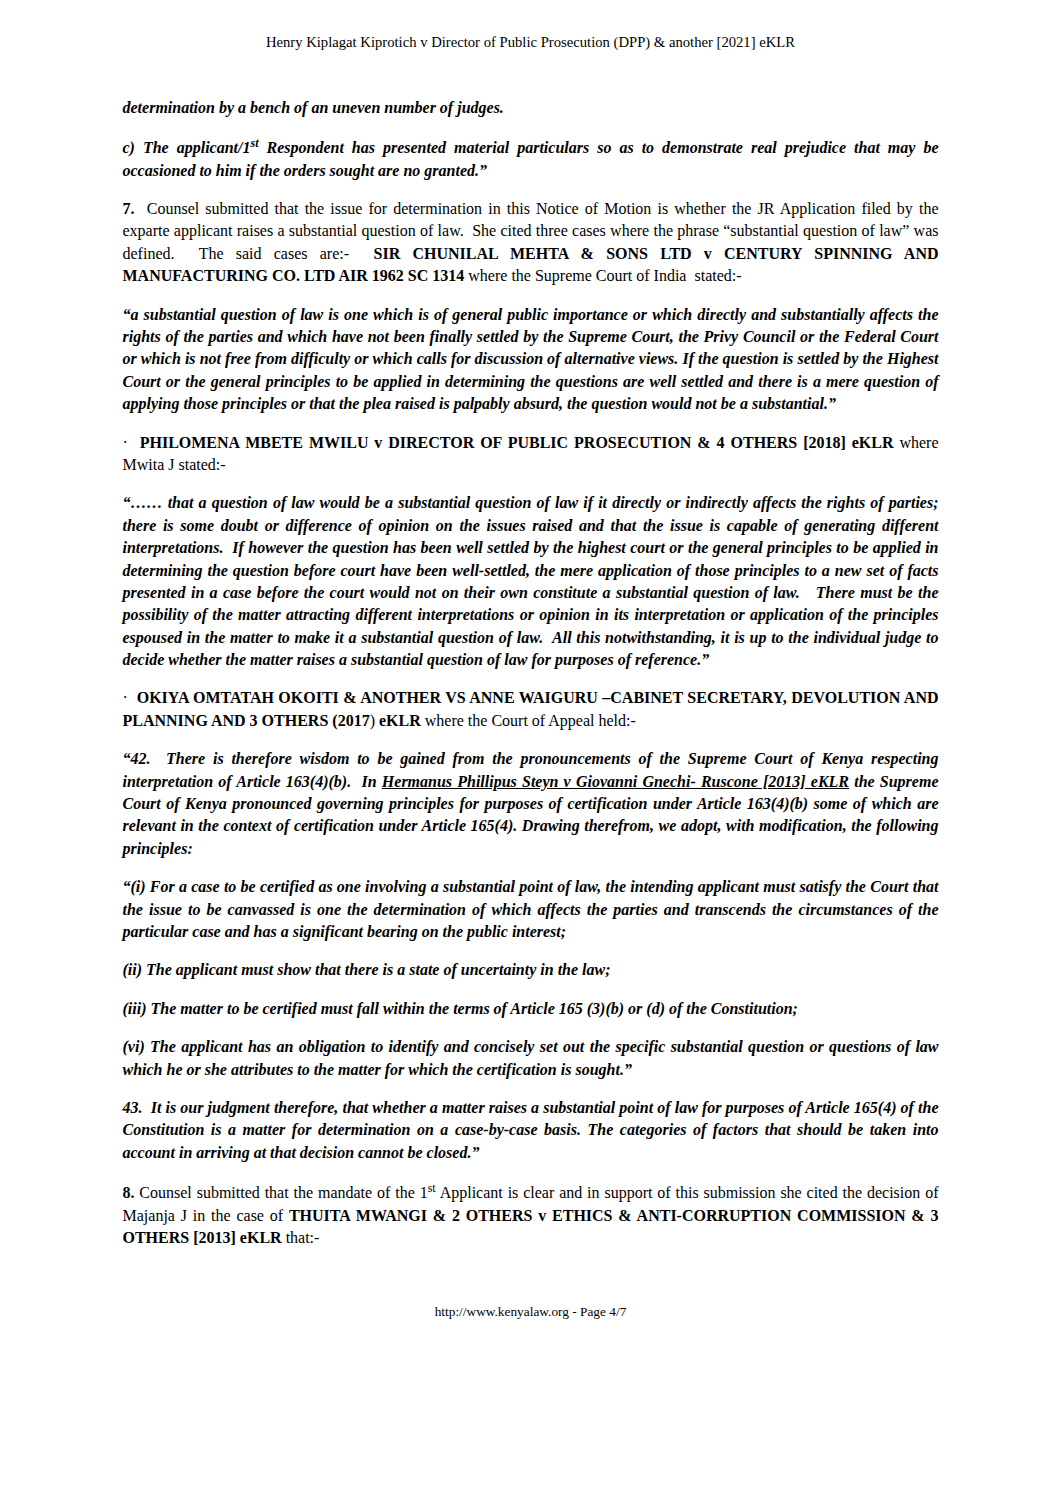Henry Kiplagat Kiprotich v Director of Public Prosecution (DPP) & another [2021] eKLR
determination by a bench of an uneven number of judges.
c) The applicant/1st Respondent has presented material particulars so as to demonstrate real prejudice that may be occasioned to him if the orders sought are no granted.”
7. Counsel submitted that the issue for determination in this Notice of Motion is whether the JR Application filed by the exparte applicant raises a substantial question of law. She cited three cases where the phrase “substantial question of law” was defined. The said cases are:- SIR CHUNILAL MEHTA & SONS LTD v CENTURY SPINNING AND MANUFACTURING CO. LTD AIR 1962 SC 1314 where the Supreme Court of India stated:-
“a substantial question of law is one which is of general public importance or which directly and substantially affects the rights of the parties and which have not been finally settled by the Supreme Court, the Privy Council or the Federal Court or which is not free from difficulty or which calls for discussion of alternative views. If the question is settled by the Highest Court or the general principles to be applied in determining the questions are well settled and there is a mere question of applying those principles or that the plea raised is palpably absurd, the question would not be a substantial.”
PHILOMENA MBETE MWILU v DIRECTOR OF PUBLIC PROSECUTION & 4 OTHERS [2018] eKLR where Mwita J stated:-
“…… that a question of law would be a substantial question of law if it directly or indirectly affects the rights of parties; there is some doubt or difference of opinion on the issues raised and that the issue is capable of generating different interpretations. If however the question has been well settled by the highest court or the general principles to be applied in determining the question before court have been well-settled, the mere application of those principles to a new set of facts presented in a case before the court would not on their own constitute a substantial question of law. There must be the possibility of the matter attracting different interpretations or opinion in its interpretation or application of the principles espoused in the matter to make it a substantial question of law. All this notwithstanding, it is up to the individual judge to decide whether the matter raises a substantial question of law for purposes of reference.”
OKIYA OMTATAH OKOITI & ANOTHER VS ANNE WAIGURU –CABINET SECRETARY, DEVOLUTION AND PLANNING AND 3 OTHERS (2017) eKLR where the Court of Appeal held:-
“42. There is therefore wisdom to be gained from the pronouncements of the Supreme Court of Kenya respecting interpretation of Article 163(4)(b). In Hermanus Phillipus Steyn v Giovanni Gnechi- Ruscone [2013] eKLR the Supreme Court of Kenya pronounced governing principles for purposes of certification under Article 163(4)(b) some of which are relevant in the context of certification under Article 165(4). Drawing therefrom, we adopt, with modification, the following principles:
“(i) For a case to be certified as one involving a substantial point of law, the intending applicant must satisfy the Court that the issue to be canvassed is one the determination of which affects the parties and transcends the circumstances of the particular case and has a significant bearing on the public interest;
(ii) The applicant must show that there is a state of uncertainty in the law;
(iii) The matter to be certified must fall within the terms of Article 165 (3)(b) or (d) of the Constitution;
(vi) The applicant has an obligation to identify and concisely set out the specific substantial question or questions of law which he or she attributes to the matter for which the certification is sought.”
43. It is our judgment therefore, that whether a matter raises a substantial point of law for purposes of Article 165(4) of the Constitution is a matter for determination on a case-by-case basis. The categories of factors that should be taken into account in arriving at that decision cannot be closed.”
8. Counsel submitted that the mandate of the 1st Applicant is clear and in support of this submission she cited the decision of Majanja J in the case of THUITA MWANGI & 2 OTHERS v ETHICS & ANTI-CORRUPTION COMMISSION & 3 OTHERS [2013] eKLR that:-
http://www.kenyalaw.org - Page 4/7